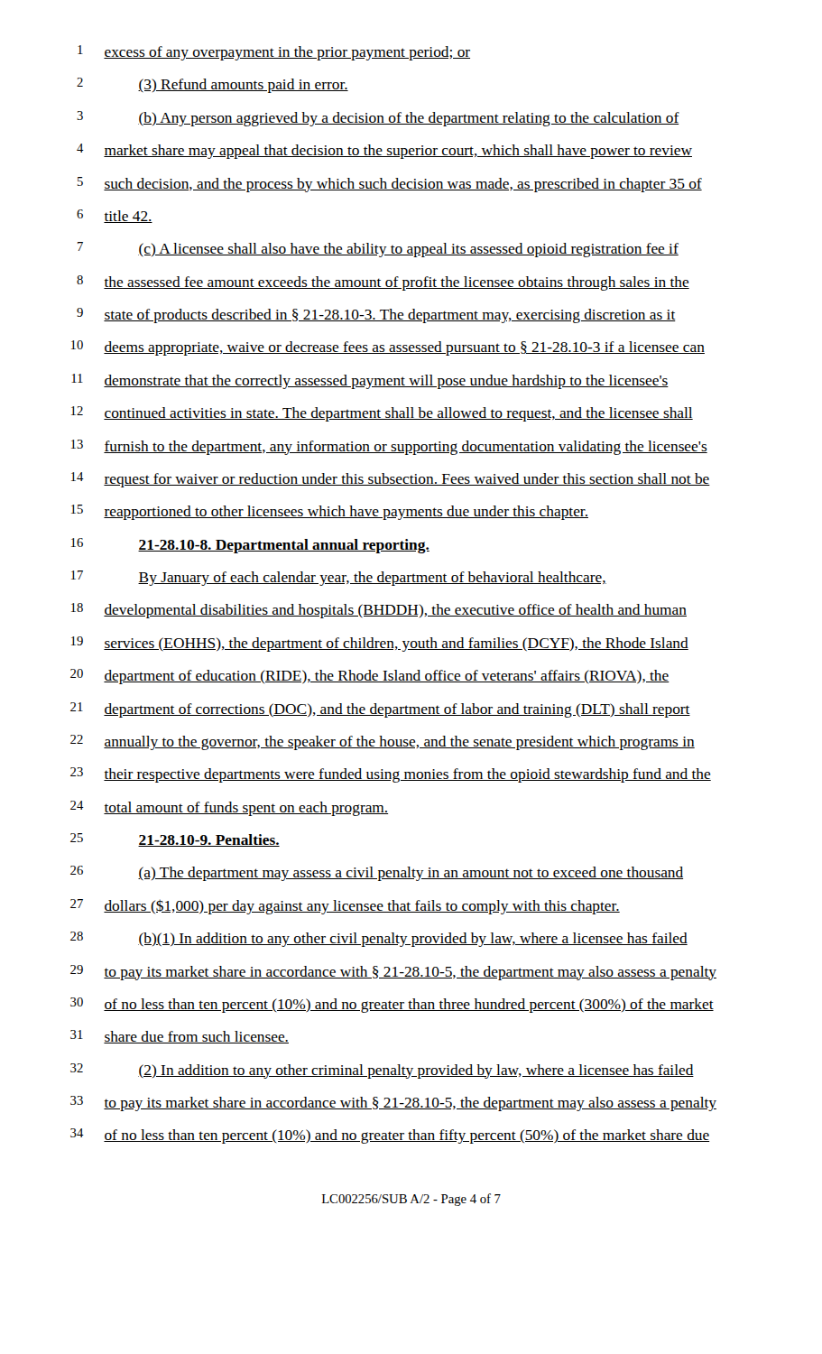excess of any overpayment in the prior payment period; or
(3) Refund amounts paid in error.
(b) Any person aggrieved by a decision of the department relating to the calculation of
market share may appeal that decision to the superior court, which shall have power to review
such decision, and the process by which such decision was made, as prescribed in chapter 35 of
title 42.
(c) A licensee shall also have the ability to appeal its assessed opioid registration fee if
the assessed fee amount exceeds the amount of profit the licensee obtains through sales in the
state of products described in § 21-28.10-3. The department may, exercising discretion as it
deems appropriate, waive or decrease fees as assessed pursuant to § 21-28.10-3 if a licensee can
demonstrate that the correctly assessed payment will pose undue hardship to the licensee's
continued activities in state. The department shall be allowed to request, and the licensee shall
furnish to the department, any information or supporting documentation validating the licensee's
request for waiver or reduction under this subsection. Fees waived under this section shall not be
reapportioned to other licensees which have payments due under this chapter.
21-28.10-8. Departmental annual reporting.
By January of each calendar year, the department of behavioral healthcare,
developmental disabilities and hospitals (BHDDH), the executive office of health and human
services (EOHHS), the department of children, youth and families (DCYF), the Rhode Island
department of education (RIDE), the Rhode Island office of veterans' affairs (RIOVA), the
department of corrections (DOC), and the department of labor and training (DLT) shall report
annually to the governor, the speaker of the house, and the senate president which programs in
their respective departments were funded using monies from the opioid stewardship fund and the
total amount of funds spent on each program.
21-28.10-9. Penalties.
(a) The department may assess a civil penalty in an amount not to exceed one thousand
dollars ($1,000) per day against any licensee that fails to comply with this chapter.
(b)(1) In addition to any other civil penalty provided by law, where a licensee has failed
to pay its market share in accordance with § 21-28.10-5, the department may also assess a penalty
of no less than ten percent (10%) and no greater than three hundred percent (300%) of the market
share due from such licensee.
(2) In addition to any other criminal penalty provided by law, where a licensee has failed
to pay its market share in accordance with § 21-28.10-5, the department may also assess a penalty
of no less than ten percent (10%) and no greater than fifty percent (50%) of the market share due
LC002256/SUB A/2 - Page 4 of 7